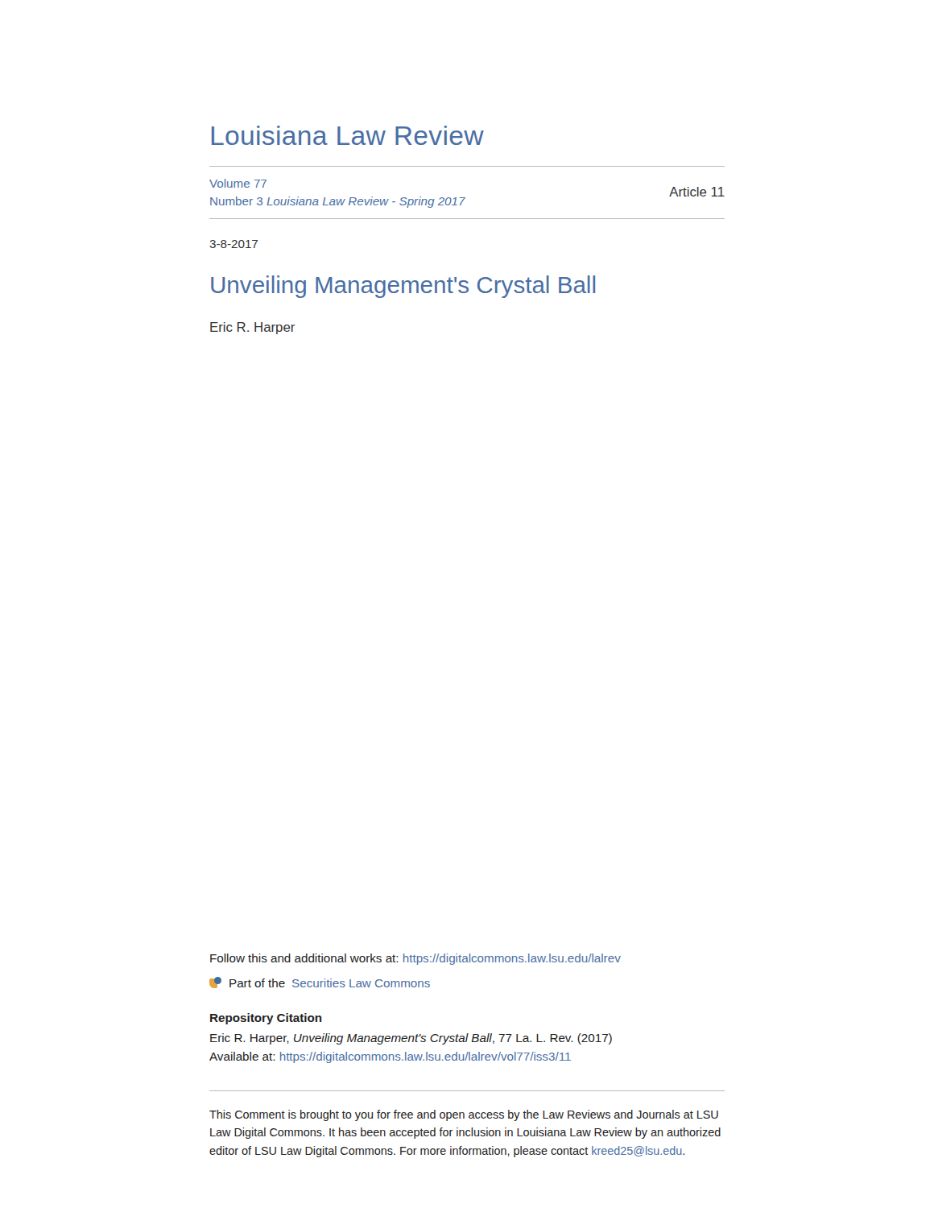Louisiana Law Review
Volume 77
Number 3 Louisiana Law Review - Spring 2017
Article 11
3-8-2017
Unveiling Management's Crystal Ball
Eric R. Harper
Follow this and additional works at: https://digitalcommons.law.lsu.edu/lalrev
Part of the Securities Law Commons
Repository Citation
Eric R. Harper, Unveiling Management's Crystal Ball, 77 La. L. Rev. (2017)
Available at: https://digitalcommons.law.lsu.edu/lalrev/vol77/iss3/11
This Comment is brought to you for free and open access by the Law Reviews and Journals at LSU Law Digital Commons. It has been accepted for inclusion in Louisiana Law Review by an authorized editor of LSU Law Digital Commons. For more information, please contact kreed25@lsu.edu.